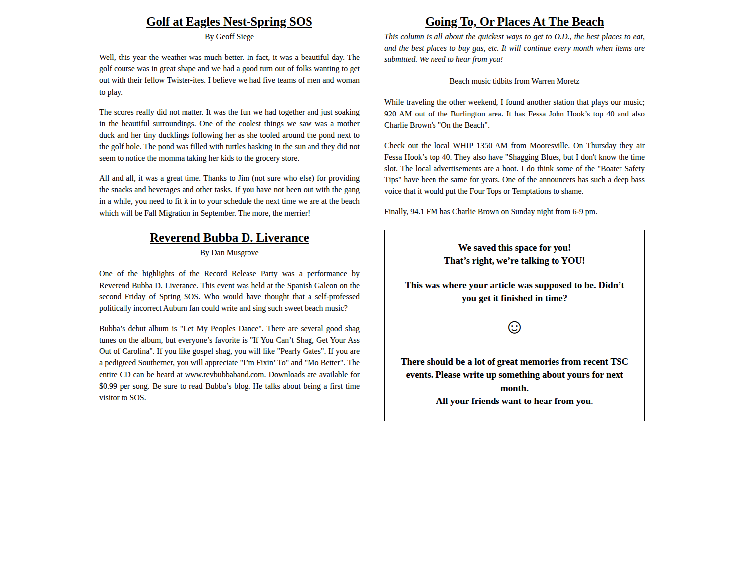Golf at Eagles Nest-Spring SOS
By Geoff Siege
Well, this year the weather was much better. In fact, it was a beautiful day. The golf course was in great shape and we had a good turn out of folks wanting to get out with their fellow Twister-ites. I believe we had five teams of men and woman to play.
The scores really did not matter. It was the fun we had together and just soaking in the beautiful surroundings. One of the coolest things we saw was a mother duck and her tiny ducklings following her as she tooled around the pond next to the golf hole. The pond was filled with turtles basking in the sun and they did not seem to notice the momma taking her kids to the grocery store.
All and all, it was a great time. Thanks to Jim (not sure who else) for providing the snacks and beverages and other tasks. If you have not been out with the gang in a while, you need to fit it in to your schedule the next time we are at the beach which will be Fall Migration in September. The more, the merrier!
Reverend Bubba D. Liverance
By Dan Musgrove
One of the highlights of the Record Release Party was a performance by Reverend Bubba D. Liverance. This event was held at the Spanish Galeon on the second Friday of Spring SOS. Who would have thought that a self-professed politically incorrect Auburn fan could write and sing such sweet beach music?
Bubba’s debut album is "Let My Peoples Dance". There are several good shag tunes on the album, but everyone’s favorite is "If You Can’t Shag, Get Your Ass Out of Carolina". If you like gospel shag, you will like "Pearly Gates". If you are a pedigreed Southerner, you will appreciate "I’m Fixin’ To" and "Mo Better". The entire CD can be heard at www.revbubbaband.com. Downloads are available for $0.99 per song. Be sure to read Bubba’s blog. He talks about being a first time visitor to SOS.
Going To, Or Places At The Beach
This column is all about the quickest ways to get to O.D., the best places to eat, and the best places to buy gas, etc. It will continue every month when items are submitted. We need to hear from you!
Beach music tidbits from Warren Moretz
While traveling the other weekend, I found another station that plays our music; 920 AM out of the Burlington area. It has Fessa John Hook’s top 40 and also Charlie Brown's "On the Beach".
Check out the local WHIP 1350 AM from Mooresville. On Thursday they air Fessa Hook’s top 40. They also have "Shagging Blues, but I don't know the time slot. The local advertisements are a hoot. I do think some of the "Boater Safety Tips" have been the same for years. One of the announcers has such a deep bass voice that it would put the Four Tops or Temptations to shame.
Finally, 94.1 FM has Charlie Brown on Sunday night from 6-9 pm.
We saved this space for you!
That’s right, we’re talking to YOU!
This was where your article was supposed to be. Didn’t you get it finished in time?
☺
There should be a lot of great memories from recent TSC events. Please write up something about yours for next month.
All your friends want to hear from you.